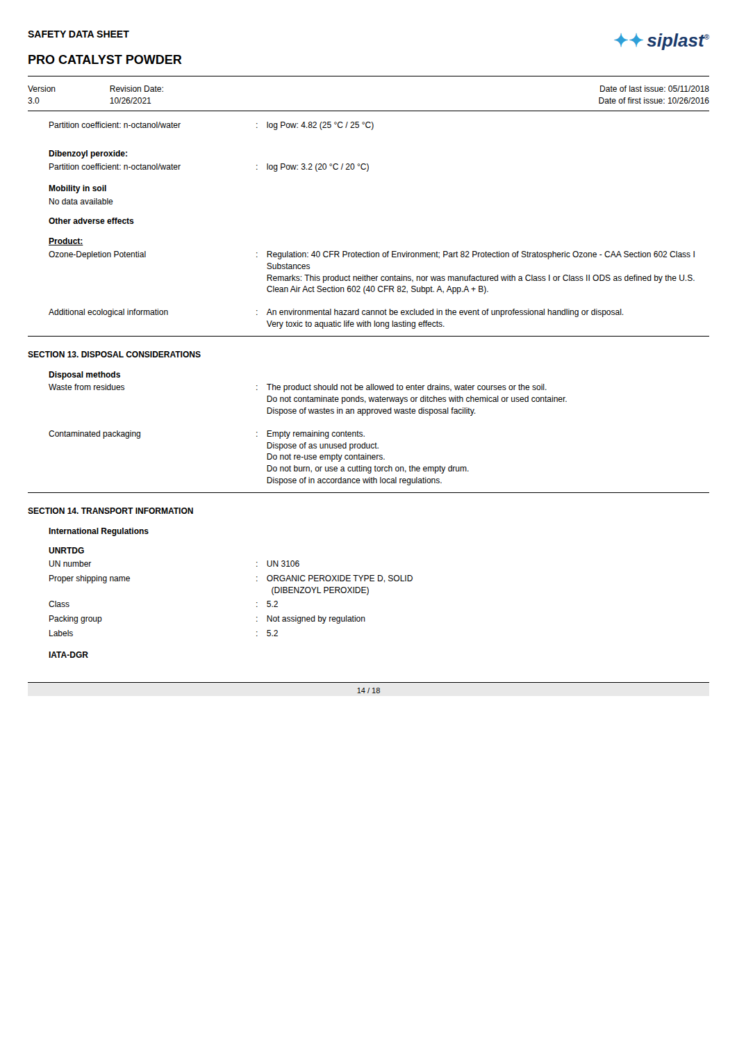SAFETY DATA SHEET
PRO CATALYST POWDER
✦✦siplast®
| Version 3.0 | Revision Date: 10/26/2021 | Date of last issue: 05/11/2018 Date of first issue: 10/26/2016 |
| Partition coefficient: n-octanol/water | : | log Pow: 4.82 (25 °C / 25 °C) |
Dibenzoyl peroxide:
| Partition coefficient: n-octanol/water | : | log Pow: 3.2 (20 °C / 20 °C) |
Mobility in soil
No data available
Other adverse effects
Product:
| Ozone-Depletion Potential | : | Regulation: 40 CFR Protection of Environment; Part 82 Protection of Stratospheric Ozone - CAA Section 602 Class I Substances Remarks: This product neither contains, nor was manufactured with a Class I or Class II ODS as defined by the U.S. Clean Air Act Section 602 (40 CFR 82, Subpt. A, App.A + B). |
| Additional ecological information | : | An environmental hazard cannot be excluded in the event of unprofessional handling or disposal. Very toxic to aquatic life with long lasting effects. |
SECTION 13. DISPOSAL CONSIDERATIONS
Disposal methods
| Waste from residues | : | The product should not be allowed to enter drains, water courses or the soil. Do not contaminate ponds, waterways or ditches with chemical or used container. Dispose of wastes in an approved waste disposal facility. |
| Contaminated packaging | : | Empty remaining contents. Dispose of as unused product. Do not re-use empty containers. Do not burn, or use a cutting torch on, the empty drum. Dispose of in accordance with local regulations. |
SECTION 14. TRANSPORT INFORMATION
International Regulations
UNRTDG
| UN number | : | UN 3106 |
| Proper shipping name | : | ORGANIC PEROXIDE TYPE D, SOLID (DIBENZOYL PEROXIDE) |
| Class | : | 5.2 |
| Packing group | : | Not assigned by regulation |
| Labels | : | 5.2 |
IATA-DGR
14 / 18